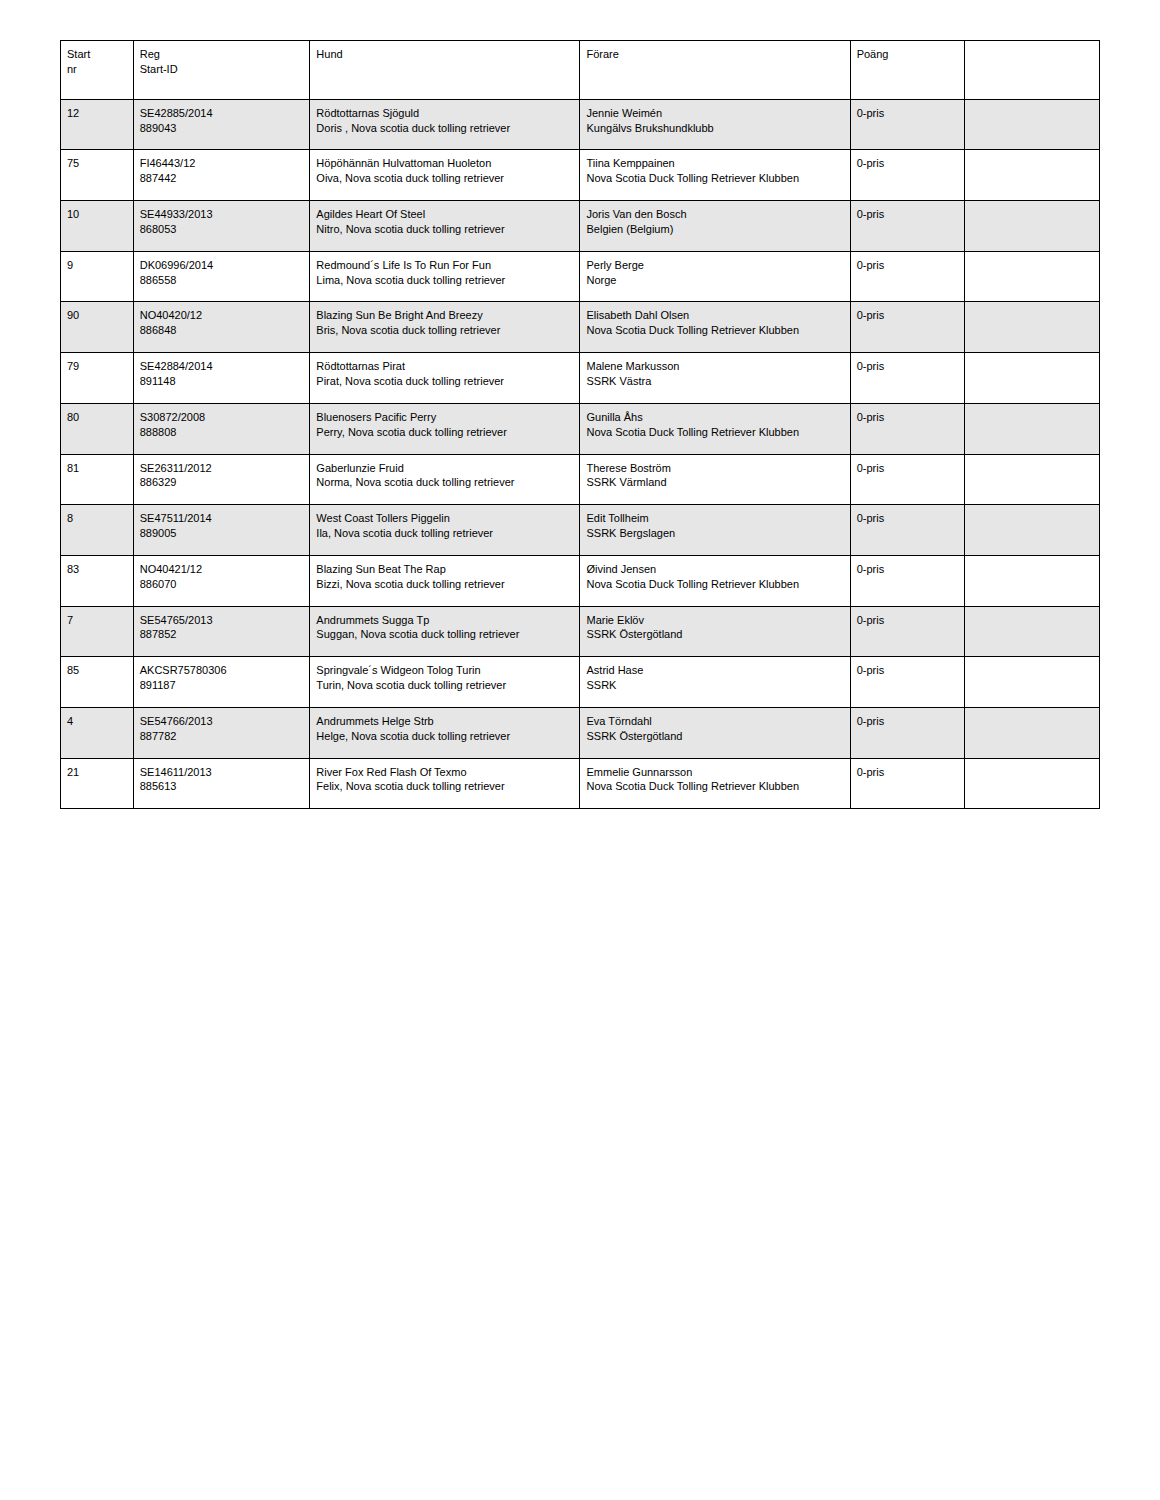| Start nr | Reg Start-ID | Hund | Förare | Poäng | |
| --- | --- | --- | --- | --- | --- |
| 12 | SE42885/2014 889043 | Rödtottarnas Sjöguld Doris , Nova scotia duck tolling retriever | Jennie Weimén Kungälvs Brukshundklubb | 0-pris | |
| 75 | FI46443/12 887442 | Höpöhännän Hulvattoman Huoleton Oiva, Nova scotia duck tolling retriever | Tiina Kemppainen Nova Scotia Duck Tolling Retriever Klubben | 0-pris | |
| 10 | SE44933/2013 868053 | Agildes Heart Of Steel Nitro, Nova scotia duck tolling retriever | Joris Van den Bosch Belgien (Belgium) | 0-pris | |
| 9 | DK06996/2014 886558 | Redmound´s Life Is To Run For Fun Lima, Nova scotia duck tolling retriever | Perly Berge Norge | 0-pris | |
| 90 | NO40420/12 886848 | Blazing Sun Be Bright And Breezy Bris, Nova scotia duck tolling retriever | Elisabeth Dahl Olsen Nova Scotia Duck Tolling Retriever Klubben | 0-pris | |
| 79 | SE42884/2014 891148 | Rödtottarnas Pirat Pirat, Nova scotia duck tolling retriever | Malene Markusson SSRK Västra | 0-pris | |
| 80 | S30872/2008 888808 | Bluenosers Pacific Perry Perry, Nova scotia duck tolling retriever | Gunilla Åhs Nova Scotia Duck Tolling Retriever Klubben | 0-pris | |
| 81 | SE26311/2012 886329 | Gaberlunzie Fruid Norma, Nova scotia duck tolling retriever | Therese Boström SSRK Värmland | 0-pris | |
| 8 | SE47511/2014 889005 | West Coast Tollers Piggelin Ila, Nova scotia duck tolling retriever | Edit Tollheim SSRK Bergslagen | 0-pris | |
| 83 | NO40421/12 886070 | Blazing Sun Beat The Rap Bizzi, Nova scotia duck tolling retriever | Øivind Jensen Nova Scotia Duck Tolling Retriever Klubben | 0-pris | |
| 7 | SE54765/2013 887852 | Andrummets Sugga Tp Suggan, Nova scotia duck tolling retriever | Marie Eklöv SSRK Östergötland | 0-pris | |
| 85 | AKCSR75780306 891187 | Springvale´s Widgeon Tolog Turin Turin, Nova scotia duck tolling retriever | Astrid Hase SSRK | 0-pris | |
| 4 | SE54766/2013 887782 | Andrummets Helge Strb Helge, Nova scotia duck tolling retriever | Eva Törndahl SSRK Östergötland | 0-pris | |
| 21 | SE14611/2013 885613 | River Fox Red Flash Of Texmo Felix, Nova scotia duck tolling retriever | Emmelie Gunnarsson Nova Scotia Duck Tolling Retriever Klubben | 0-pris | |